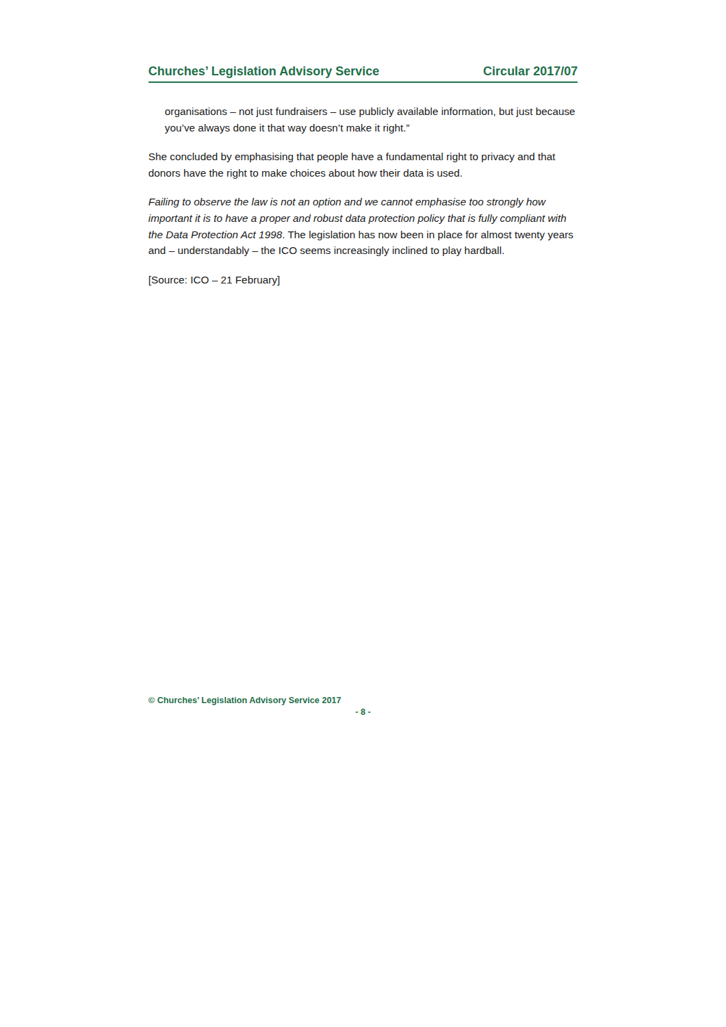Churches’ Legislation Advisory Service
Circular 2017/07
organisations – not just fundraisers – use publicly available information, but just because you’ve always done it that way doesn’t make it right.”
She concluded by emphasising that people have a fundamental right to privacy and that donors have the right to make choices about how their data is used.
Failing to observe the law is not an option and we cannot emphasise too strongly how important it is to have a proper and robust data protection policy that is fully compliant with the Data Protection Act 1998. The legislation has now been in place for almost twenty years and – understandably – the ICO seems increasingly inclined to play hardball.
[Source: ICO – 21 February]
© Churches’ Legislation Advisory Service 2017
- 8 -